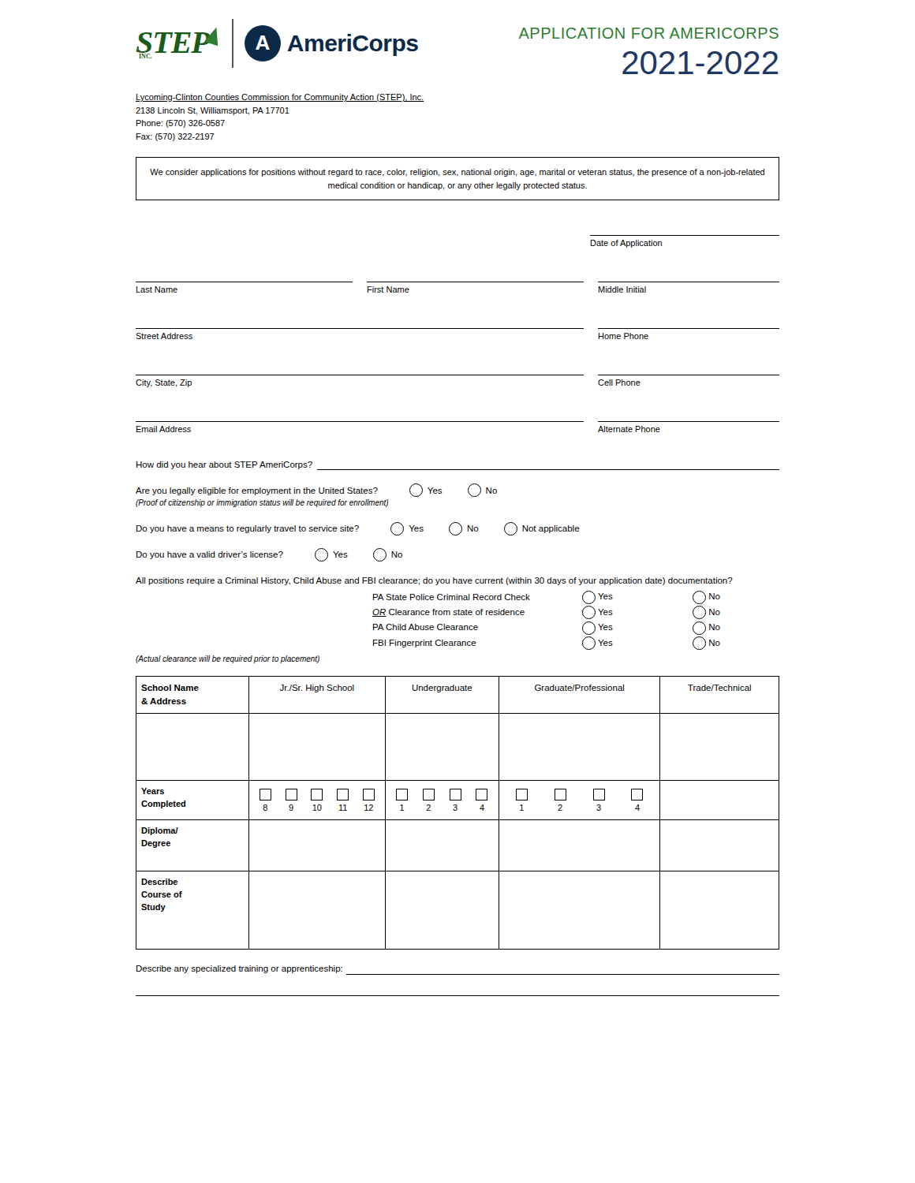STEP INC.
A
AmeriCorps
APPLICATION FOR AMERICORPS
2021-2022
Lycoming-Clinton Counties Commission for Community Action (STEP), Inc.
2138 Lincoln St, Williamsport, PA 17701
Phone: (570) 326-0587
Fax: (570) 322-2197
We consider applications for positions without regard to race, color, religion, sex, national origin, age, marital or veteran status, the presence of a non-job-related medical condition or handicap, or any other legally protected status.
Date of Application
Last Name
First Name
Middle Initial
Street Address
Home Phone
City, State, Zip
Cell Phone
Email Address
Alternate Phone
How did you hear about STEP AmeriCorps?
Are you legally eligible for employment in the United States? Yes No
(Proof of citizenship or immigration status will be required for enrollment)
Do you have a means to regularly travel to service site? Yes No Not applicable
Do you have a valid driver’s license? Yes No
All positions require a Criminal History, Child Abuse and FBI clearance; do you have current (within 30 days of your application date) documentation?
| PA State Police Criminal Record Check | Yes | No |
| OR Clearance from state of residence | Yes | No |
| PA Child Abuse Clearance | Yes | No |
| FBI Fingerprint Clearance | Yes | No |
(Actual clearance will be required prior to placement)
| School Name & Address | Jr./Sr. High School | Undergraduate | Graduate/Professional | Trade/Technical |
| --- | --- | --- | --- | --- |
| Years Completed | 8 9 10 11 12 | 1 2 3 4 | 1 2 3 4 | |
| Diploma/ Degree | | | | |
| Describe Course of Study | | | | |
Describe any specialized training or apprenticeship: